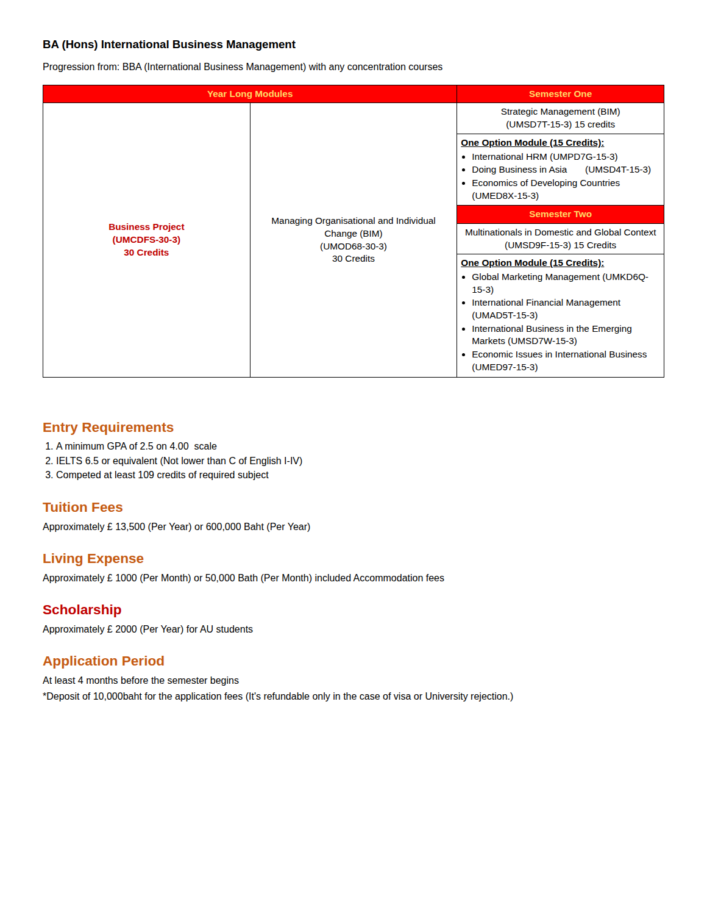BA (Hons) International Business Management
Progression from: BBA (International Business Management) with any concentration courses
| Year Long Modules | Semester One |
| Business Project (UMCDFS-30-3) 30 Credits | Managing Organisational and Individual Change (BIM) (UMOD68-30-3) 30 Credits | Strategic Management (BIM) (UMSD7T-15-3) 15 credits |
| One Option Module (15 Credits): International HRM (UMPD7G-15-3) Doing Business in Asia (UMSD4T-15-3) Economics of Developing Countries (UMED8X-15-3) |
| Semester Two |
| Multinationals in Domestic and Global Context (UMSD9F-15-3) 15 Credits |
| One Option Module (15 Credits): Global Marketing Management (UMKD6Q-15-3) International Financial Management (UMAD5T-15-3) International Business in the Emerging Markets (UMSD7W-15-3) Economic Issues in International Business (UMED97-15-3) |
Entry Requirements
A minimum GPA of 2.5 on 4.00 scale
IELTS 6.5 or equivalent (Not lower than C of English I-IV)
Competed at least 109 credits of required subject
Tuition Fees
Approximately £ 13,500 (Per Year) or 600,000 Baht (Per Year)
Living Expense
Approximately £ 1000 (Per Month) or 50,000 Bath (Per Month) included Accommodation fees
Scholarship
Approximately £ 2000 (Per Year) for AU students
Application Period
At least 4 months before the semester begins
*Deposit of 10,000baht for the application fees (It's refundable only in the case of visa or University rejection.)